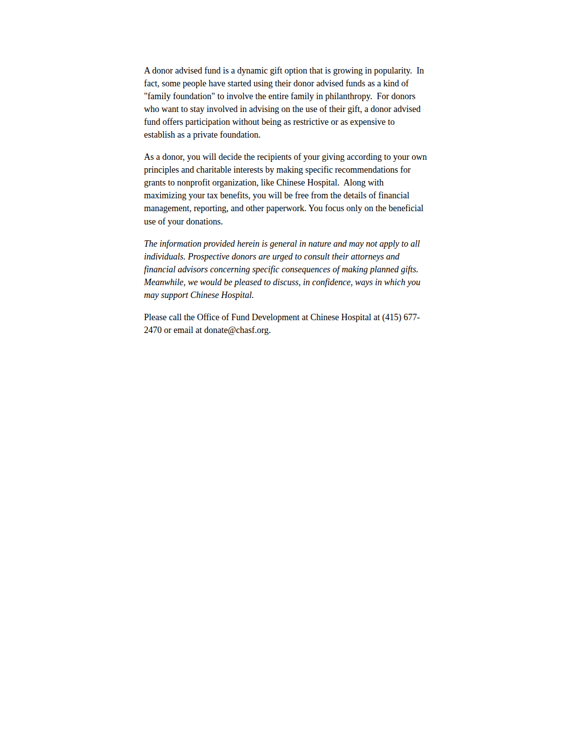A donor advised fund is a dynamic gift option that is growing in popularity. In fact, some people have started using their donor advised funds as a kind of "family foundation" to involve the entire family in philanthropy. For donors who want to stay involved in advising on the use of their gift, a donor advised fund offers participation without being as restrictive or as expensive to establish as a private foundation.
As a donor, you will decide the recipients of your giving according to your own principles and charitable interests by making specific recommendations for grants to nonprofit organization, like Chinese Hospital. Along with maximizing your tax benefits, you will be free from the details of financial management, reporting, and other paperwork. You focus only on the beneficial use of your donations.
The information provided herein is general in nature and may not apply to all individuals. Prospective donors are urged to consult their attorneys and financial advisors concerning specific consequences of making planned gifts. Meanwhile, we would be pleased to discuss, in confidence, ways in which you may support Chinese Hospital.
Please call the Office of Fund Development at Chinese Hospital at (415) 677-2470 or email at donate@chasf.org.